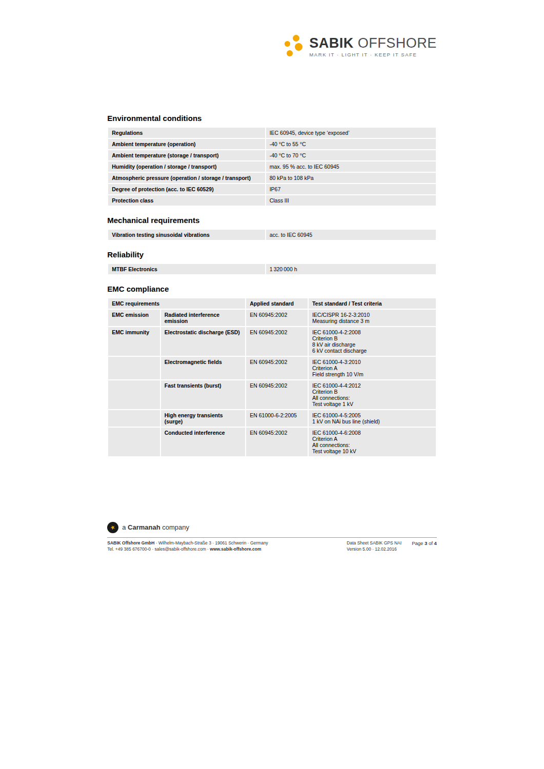SABIK OFFSHORE
MARK IT · LIGHT IT · KEEP IT SAFE
Environmental conditions
| Regulations | IEC 60945, device type ‘exposed’ |
| Ambient temperature (operation) | -40 °C to 55 °C |
| Ambient temperature (storage / transport) | -40 °C to 70 °C |
| Humidity (operation / storage / transport) | max. 95 % acc. to IEC 60945 |
| Atmospheric pressure (operation / storage / transport) | 80 kPa to 108 kPa |
| Degree of protection (acc. to IEC 60529) | IP67 |
| Protection class | Class III |
Mechanical requirements
| Vibration testing sinusoidal vibrations | acc. to IEC 60945 |
Reliability
| MTBF Electronics | 1 320 000 h |
EMC compliance
| EMC requirements | Applied standard | Test standard / Test criteria |
| --- | --- | --- |
| EMC emission | Radiated interference emission | EN 60945:2002 | IEC/CISPR 16-2-3:2010 Measuring distance 3 m |
| EMC immunity | Electrostatic discharge (ESD) | EN 60945:2002 | IEC 61000-4-2:2008 Criterion B 8 kV air discharge 6 kV contact discharge |
| | Electromagnetic fields | EN 60945:2002 | IEC 61000-4-3:2010 Criterion A Field strength 10 V/m |
| | Fast transients (burst) | EN 60945:2002 | IEC 61000-4-4:2012 Criterion B All connections: Test voltage 1 kV |
| | High energy transients (surge) | EN 61000-6-2:2005 | IEC 61000-4-5:2005 1 kV on NAi bus line (shield) |
| | Conducted interference | EN 60945:2002 | IEC 61000-4-6:2008 Criterion A All connections: Test voltage 10 kV |
a Carmanah company
SABIK Offshore GmbH · Wilhelm-Maybach-Straße 3 · 19061 Schwerin · Germany
Tel. +49 385 676700-0 · sales@sabik-offshore.com · www.sabik-offshore.com
Data Sheet SABIK GPS NAI
Version 5.00 · 12.02.2016
Page 3 of 4